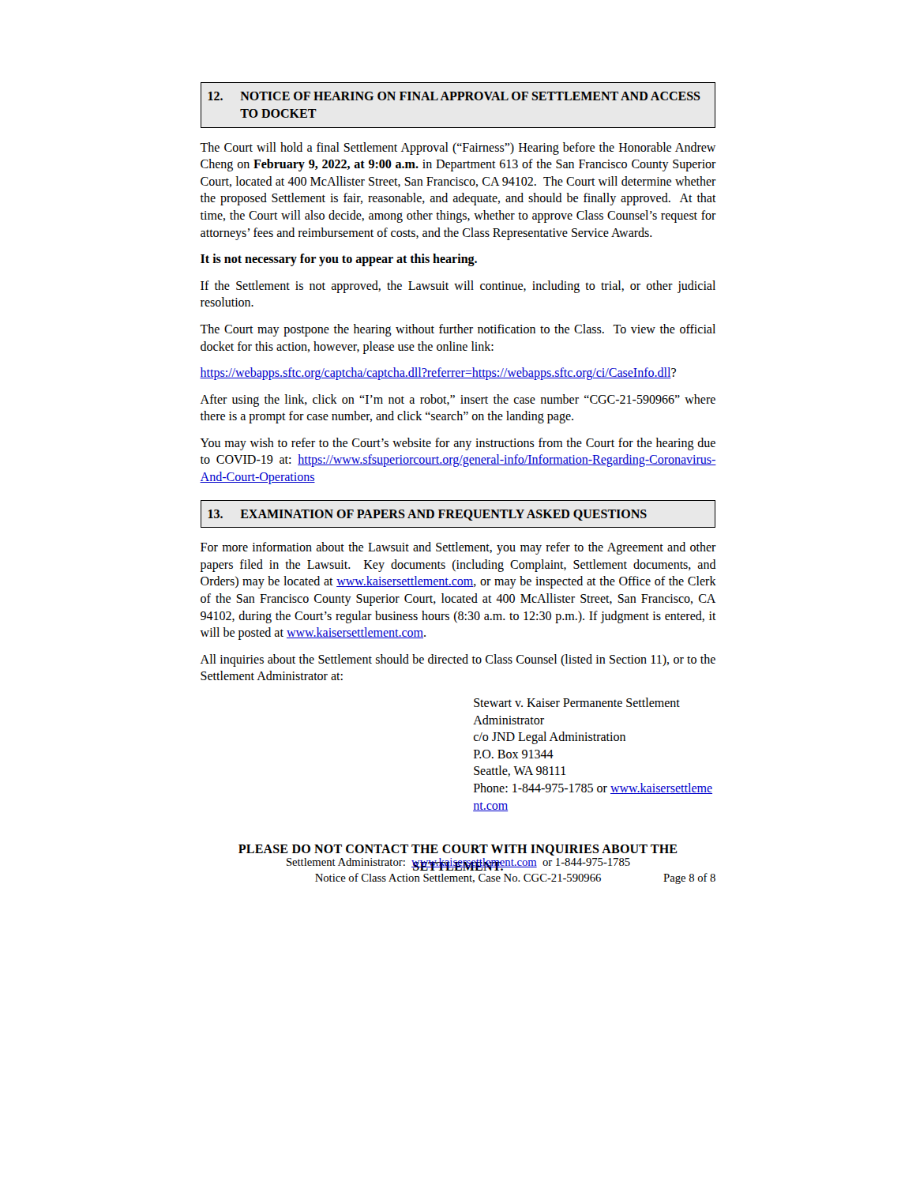12. NOTICE OF HEARING ON FINAL APPROVAL OF SETTLEMENT AND ACCESS TO DOCKET
The Court will hold a final Settlement Approval (“Fairness”) Hearing before the Honorable Andrew Cheng on February 9, 2022, at 9:00 a.m. in Department 613 of the San Francisco County Superior Court, located at 400 McAllister Street, San Francisco, CA 94102. The Court will determine whether the proposed Settlement is fair, reasonable, and adequate, and should be finally approved. At that time, the Court will also decide, among other things, whether to approve Class Counsel’s request for attorneys’ fees and reimbursement of costs, and the Class Representative Service Awards.
It is not necessary for you to appear at this hearing.
If the Settlement is not approved, the Lawsuit will continue, including to trial, or other judicial resolution.
The Court may postpone the hearing without further notification to the Class. To view the official docket for this action, however, please use the online link:
https://webapps.sftc.org/captcha/captcha.dll?referrer=https://webapps.sftc.org/ci/CaseInfo.dll?
After using the link, click on “I’m not a robot,” insert the case number “CGC-21-590966” where there is a prompt for case number, and click “search” on the landing page.
You may wish to refer to the Court’s website for any instructions from the Court for the hearing due to COVID-19 at: https://www.sfsuperiorcourt.org/general-info/Information-Regarding-Coronavirus-And-Court-Operations
13. EXAMINATION OF PAPERS AND FREQUENTLY ASKED QUESTIONS
For more information about the Lawsuit and Settlement, you may refer to the Agreement and other papers filed in the Lawsuit. Key documents (including Complaint, Settlement documents, and Orders) may be located at www.kaisersettlement.com, or may be inspected at the Office of the Clerk of the San Francisco County Superior Court, located at 400 McAllister Street, San Francisco, CA 94102, during the Court’s regular business hours (8:30 a.m. to 12:30 p.m.). If judgment is entered, it will be posted at www.kaisersettlement.com.
All inquiries about the Settlement should be directed to Class Counsel (listed in Section 11), or to the Settlement Administrator at:
Stewart v. Kaiser Permanente Settlement Administrator
c/o JND Legal Administration
P.O. Box 91344
Seattle, WA 98111
Phone: 1-844-975-1785 or www.kaisersettlement.com
PLEASE DO NOT CONTACT THE COURT WITH INQUIRIES ABOUT THE SETTLEMENT.
Settlement Administrator: www.kaisersettlement.com or 1-844-975-1785
Notice of Class Action Settlement, Case No. CGC-21-590966 Page 8 of 8